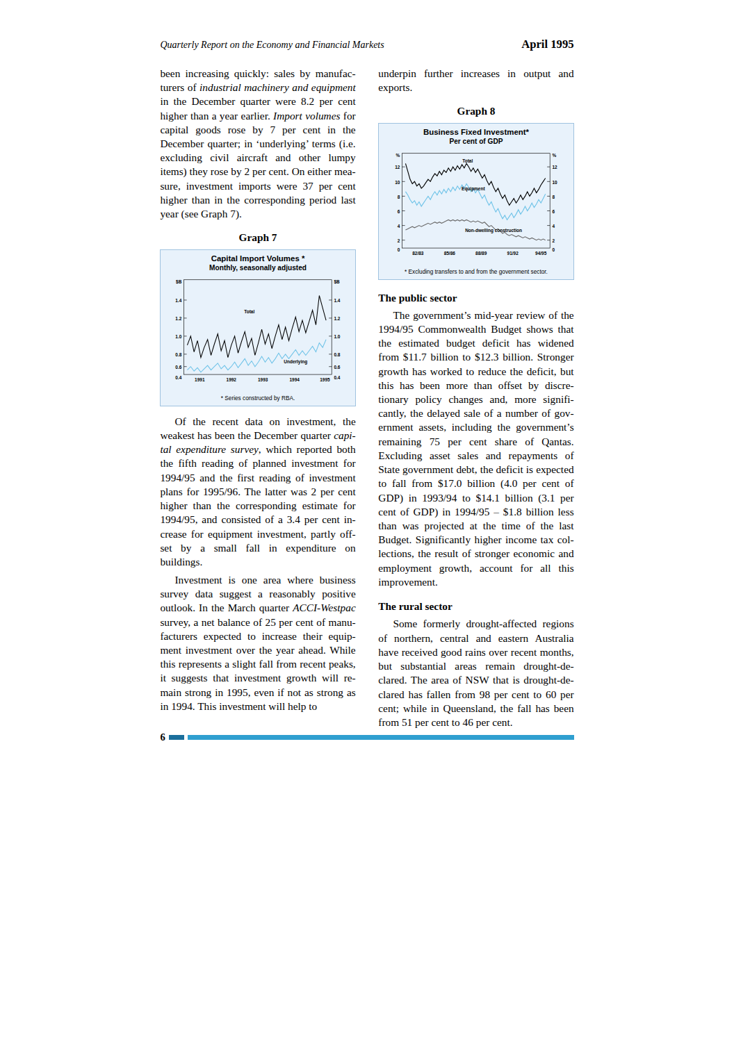Quarterly Report on the Economy and Financial Markets
April 1995
been increasing quickly: sales by manufacturers of industrial machinery and equipment in the December quarter were 8.2 per cent higher than a year earlier. Import volumes for capital goods rose by 7 per cent in the December quarter; in ‘underlying’ terms (i.e. excluding civil aircraft and other lumpy items) they rose by 2 per cent. On either measure, investment imports were 37 per cent higher than in the corresponding period last year (see Graph 7).
Graph 7
Capital Import Volumes * Monthly, seasonally adjusted
$B 1.4 1.2 1.0 0.8 0.6 0.4 $B 1.4 1.2 1.0 0.8 0.6 0.4 1991 1992 1993 1994 1995 Total Underlying
* Series constructed by RBA.
Of the recent data on investment, the weakest has been the December quarter capital expenditure survey, which reported both the fifth reading of planned investment for 1994/95 and the first reading of investment plans for 1995/96. The latter was 2 per cent higher than the corresponding estimate for 1994/95, and consisted of a 3.4 per cent increase for equipment investment, partly offset by a small fall in expenditure on buildings.
Investment is one area where business survey data suggest a reasonably positive outlook. In the March quarter ACCI-Westpac survey, a net balance of 25 per cent of manufacturers expected to increase their equipment investment over the year ahead. While this represents a slight fall from recent peaks, it suggests that investment growth will remain strong in 1995, even if not as strong as in 1994. This investment will help to
underpin further increases in output and exports.
Graph 8
Business Fixed Investment* Per cent of GDP
% 12 10 8 6 4 2 0 % 12 10 8 6 4 2 0 82/83 85/86 88/89 91/92 94/95 Total Equipment Non-dwelling construction
* Excluding transfers to and from the government sector.
The public sector
The government’s mid-year review of the 1994/95 Commonwealth Budget shows that the estimated budget deficit has widened from $11.7 billion to $12.3 billion. Stronger growth has worked to reduce the deficit, but this has been more than offset by discretionary policy changes and, more significantly, the delayed sale of a number of government assets, including the government’s remaining 75 per cent share of Qantas. Excluding asset sales and repayments of State government debt, the deficit is expected to fall from $17.0 billion (4.0 per cent of GDP) in 1993/94 to $14.1 billion (3.1 per cent of GDP) in 1994/95 – $1.8 billion less than was projected at the time of the last Budget. Significantly higher income tax collections, the result of stronger economic and employment growth, account for all this improvement.
The rural sector
Some formerly drought-affected regions of northern, central and eastern Australia have received good rains over recent months, but substantial areas remain drought-declared. The area of NSW that is drought-declared has fallen from 98 per cent to 60 per cent; while in Queensland, the fall has been from 51 per cent to 46 per cent.
6